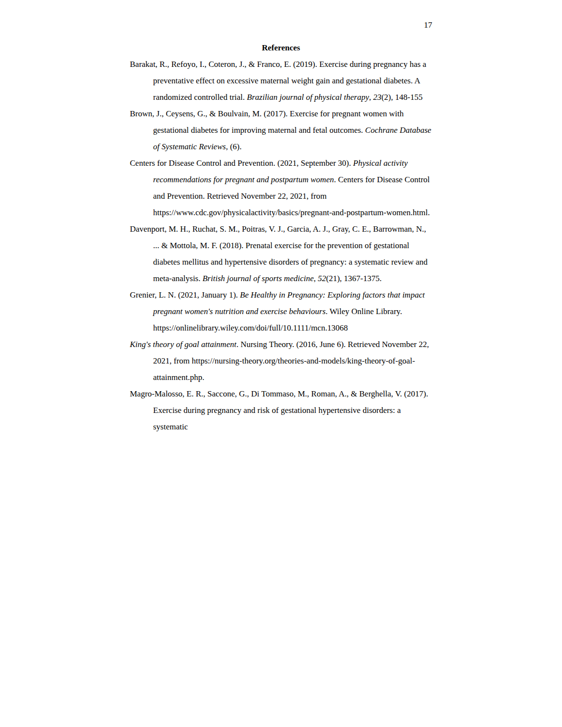17
References
Barakat, R., Refoyo, I., Coteron, J., & Franco, E. (2019). Exercise during pregnancy has a preventative effect on excessive maternal weight gain and gestational diabetes. A randomized controlled trial. Brazilian journal of physical therapy, 23(2), 148-155
Brown, J., Ceysens, G., & Boulvain, M. (2017). Exercise for pregnant women with gestational diabetes for improving maternal and fetal outcomes. Cochrane Database of Systematic Reviews, (6).
Centers for Disease Control and Prevention. (2021, September 30). Physical activity recommendations for pregnant and postpartum women. Centers for Disease Control and Prevention. Retrieved November 22, 2021, from https://www.cdc.gov/physicalactivity/basics/pregnant-and-postpartum-women.html.
Davenport, M. H., Ruchat, S. M., Poitras, V. J., Garcia, A. J., Gray, C. E., Barrowman, N., ... & Mottola, M. F. (2018). Prenatal exercise for the prevention of gestational diabetes mellitus and hypertensive disorders of pregnancy: a systematic review and meta-analysis. British journal of sports medicine, 52(21), 1367-1375.
Grenier, L. N. (2021, January 1). Be Healthy in Pregnancy: Exploring factors that impact pregnant women's nutrition and exercise behaviours. Wiley Online Library. https://onlinelibrary.wiley.com/doi/full/10.1111/mcn.13068
King's theory of goal attainment. Nursing Theory. (2016, June 6). Retrieved November 22, 2021, from https://nursing-theory.org/theories-and-models/king-theory-of-goal-attainment.php.
Magro‑Malosso, E. R., Saccone, G., Di Tommaso, M., Roman, A., & Berghella, V. (2017). Exercise during pregnancy and risk of gestational hypertensive disorders: a systematic